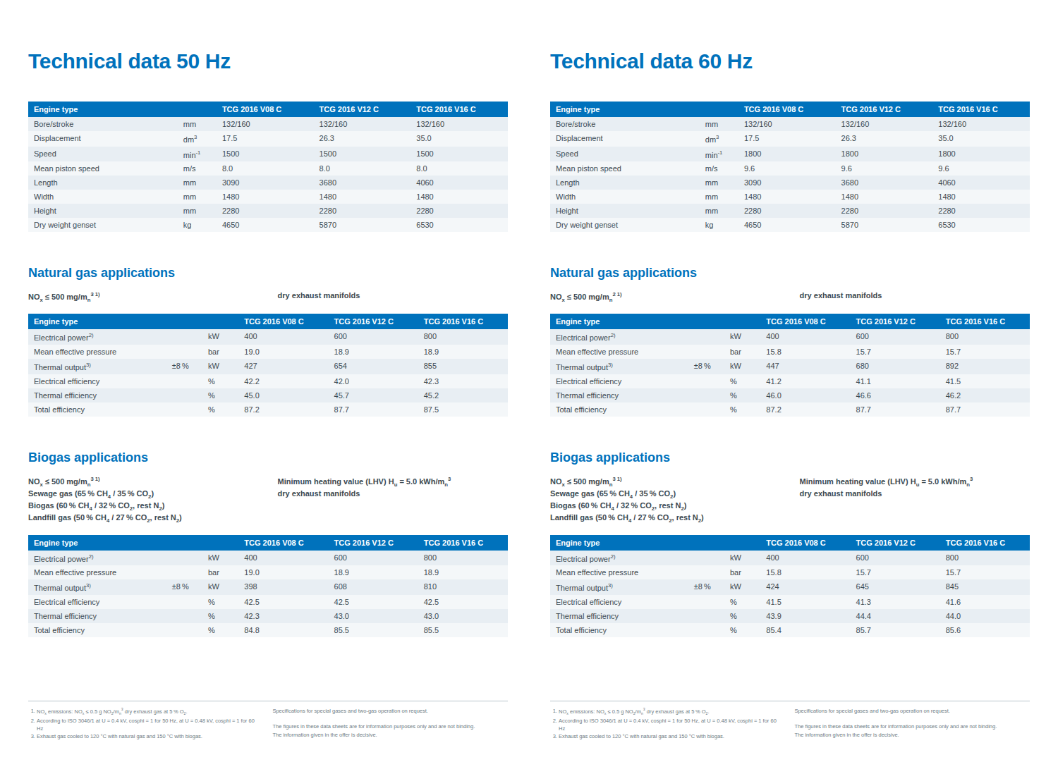Technical data 50 Hz
| Engine type | | TCG 2016 V08 C | TCG 2016 V12 C | TCG 2016 V16 C |
| --- | --- | --- | --- | --- |
| Bore/stroke | mm | 132/160 | 132/160 | 132/160 |
| Displacement | dm 3 | 17.5 | 26.3 | 35.0 |
| Speed | min -1 | 1500 | 1500 | 1500 |
| Mean piston speed | m/s | 8.0 | 8.0 | 8.0 |
| Length | mm | 3090 | 3680 | 4060 |
| Width | mm | 1480 | 1480 | 1480 |
| Height | mm | 2280 | 2280 | 2280 |
| Dry weight genset | kg | 4650 | 5870 | 6530 |
Natural gas applications
NOx ≤ 500 mg/mn3 1)
dry exhaust manifolds
| Engine type | | | TCG 2016 V08 C | TCG 2016 V12 C | TCG 2016 V16 C |
| --- | --- | --- | --- | --- | --- |
| Electrical power 2) | | kW | 400 | 600 | 800 |
| Mean effective pressure | | bar | 19.0 | 18.9 | 18.9 |
| Thermal output 3) | ±8 % | kW | 427 | 654 | 855 |
| Electrical efficiency | | % | 42.2 | 42.0 | 42.3 |
| Thermal efficiency | | % | 45.0 | 45.7 | 45.2 |
| Total efficiency | | % | 87.2 | 87.7 | 87.5 |
Biogas applications
NOx ≤ 500 mg/mn3 1)
Sewage gas (65 % CH4 / 35 % CO2)
Biogas (60 % CH4 / 32 % CO2, rest N2)
Landfill gas (50 % CH4 / 27 % CO2, rest N2)
Minimum heating value (LHV) Hu = 5.0 kWh/mn3
dry exhaust manifolds
| Engine type | | | TCG 2016 V08 C | TCG 2016 V12 C | TCG 2016 V16 C |
| --- | --- | --- | --- | --- | --- |
| Electrical power 2) | | kW | 400 | 600 | 800 |
| Mean effective pressure | | bar | 19.0 | 18.9 | 18.9 |
| Thermal output 3) | ±8 % | kW | 398 | 608 | 810 |
| Electrical efficiency | | % | 42.5 | 42.5 | 42.5 |
| Thermal efficiency | | % | 42.3 | 43.0 | 43.0 |
| Total efficiency | | % | 84.8 | 85.5 | 85.5 |
NOx emissions: NOx ≤ 0.5 g NO2/mn3 dry exhaust gas at 5 % O2.
According to ISO 3046/1 at U = 0.4 kV, cosphi = 1 for 50 Hz, at U = 0.48 kV, cosphi = 1 for 60 Hz
Exhaust gas cooled to 120 °C with natural gas and 150 °C with biogas.
Specifications for special gases and two-gas operation on request.
The figures in these data sheets are for information purposes only and are not binding.
The information given in the offer is decisive.
Technical data 60 Hz
| Engine type | | TCG 2016 V08 C | TCG 2016 V12 C | TCG 2016 V16 C |
| --- | --- | --- | --- | --- |
| Bore/stroke | mm | 132/160 | 132/160 | 132/160 |
| Displacement | dm 3 | 17.5 | 26.3 | 35.0 |
| Speed | min -1 | 1800 | 1800 | 1800 |
| Mean piston speed | m/s | 9.6 | 9.6 | 9.6 |
| Length | mm | 3090 | 3680 | 4060 |
| Width | mm | 1480 | 1480 | 1480 |
| Height | mm | 2280 | 2280 | 2280 |
| Dry weight genset | kg | 4650 | 5870 | 6530 |
Natural gas applications
NOx ≤ 500 mg/mn2 1)
dry exhaust manifolds
| Engine type | | | TCG 2016 V08 C | TCG 2016 V12 C | TCG 2016 V16 C |
| --- | --- | --- | --- | --- | --- |
| Electrical power 2) | | kW | 400 | 600 | 800 |
| Mean effective pressure | | bar | 15.8 | 15.7 | 15.7 |
| Thermal output 3) | ±8 % | kW | 447 | 680 | 892 |
| Electrical efficiency | | % | 41.2 | 41.1 | 41.5 |
| Thermal efficiency | | % | 46.0 | 46.6 | 46.2 |
| Total efficiency | | % | 87.2 | 87.7 | 87.7 |
Biogas applications
NOx ≤ 500 mg/mn3 1)
Sewage gas (65 % CH4 / 35 % CO2)
Biogas (60 % CH4 / 32 % CO2, rest N2)
Landfill gas (50 % CH4 / 27 % CO2, rest N2)
Minimum heating value (LHV) Hu = 5.0 kWh/mn3
dry exhaust manifolds
| Engine type | | | TCG 2016 V08 C | TCG 2016 V12 C | TCG 2016 V16 C |
| --- | --- | --- | --- | --- | --- |
| Electrical power 2) | | kW | 400 | 600 | 800 |
| Mean effective pressure | | bar | 15.8 | 15.7 | 15.7 |
| Thermal output 3) | ±8 % | kW | 424 | 645 | 845 |
| Electrical efficiency | | % | 41.5 | 41.3 | 41.6 |
| Thermal efficiency | | % | 43.9 | 44.4 | 44.0 |
| Total efficiency | | % | 85.4 | 85.7 | 85.6 |
NOx emissions: NOx ≤ 0.5 g NO2/mn3 dry exhaust gas at 5 % O2.
According to ISO 3046/1 at U = 0.4 kV, cosphi = 1 for 50 Hz, at U = 0.48 kV, cosphi = 1 for 60 Hz
Exhaust gas cooled to 120 °C with natural gas and 150 °C with biogas.
Specifications for special gases and two-gas operation on request.
The figures in these data sheets are for information purposes only and are not binding.
The information given in the offer is decisive.